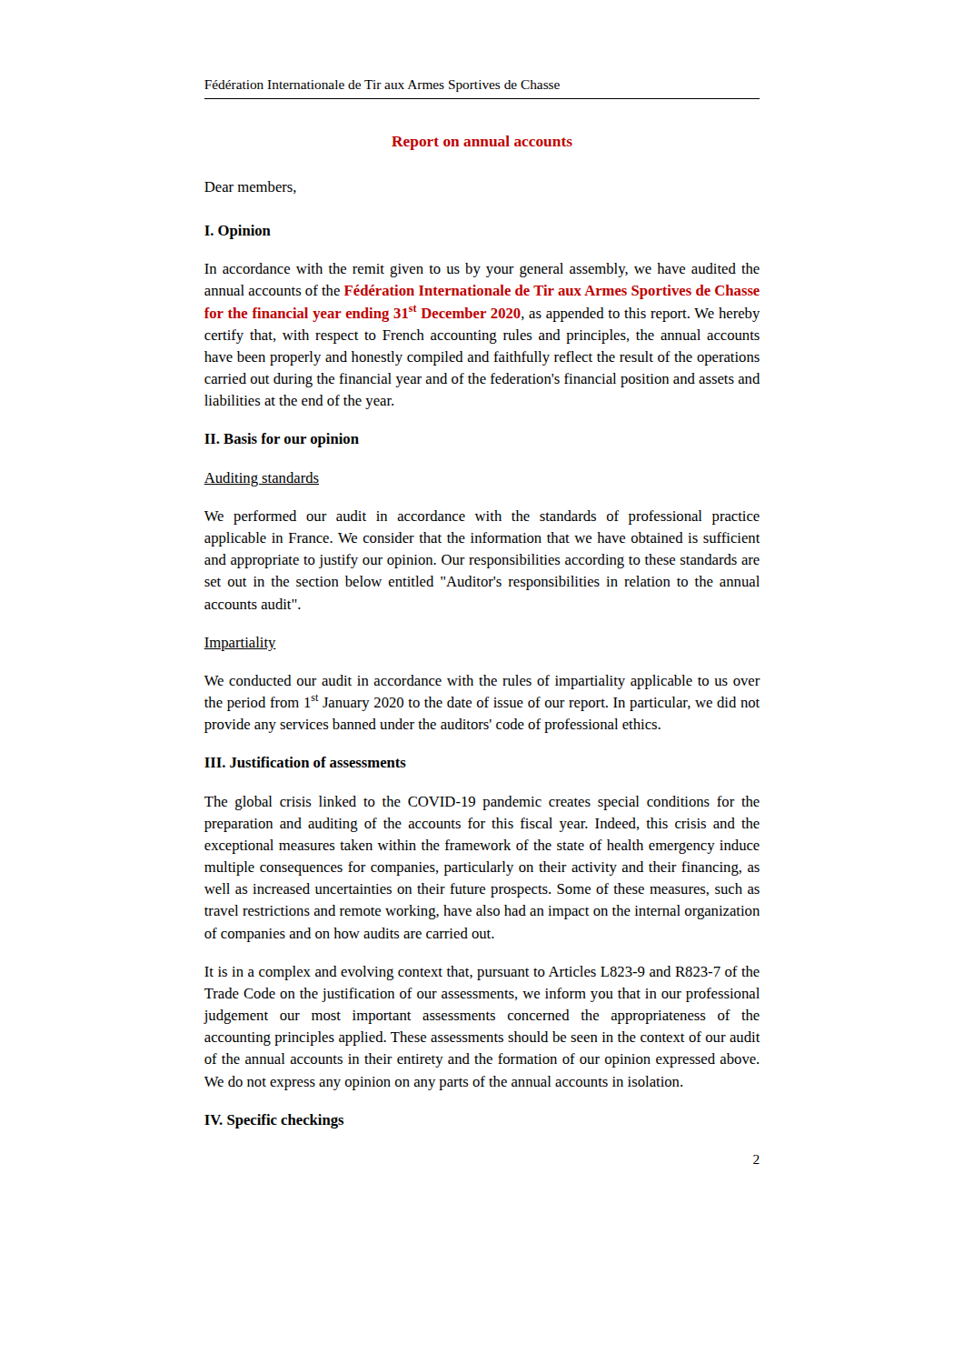Fédération Internationale de Tir aux Armes Sportives de Chasse
Report on annual accounts
Dear members,
I. Opinion
In accordance with the remit given to us by your general assembly, we have audited the annual accounts of the Fédération Internationale de Tir aux Armes Sportives de Chasse for the financial year ending 31st December 2020, as appended to this report. We hereby certify that, with respect to French accounting rules and principles, the annual accounts have been properly and honestly compiled and faithfully reflect the result of the operations carried out during the financial year and of the federation's financial position and assets and liabilities at the end of the year.
II. Basis for our opinion
Auditing standards
We performed our audit in accordance with the standards of professional practice applicable in France. We consider that the information that we have obtained is sufficient and appropriate to justify our opinion. Our responsibilities according to these standards are set out in the section below entitled "Auditor's responsibilities in relation to the annual accounts audit".
Impartiality
We conducted our audit in accordance with the rules of impartiality applicable to us over the period from 1st January 2020 to the date of issue of our report. In particular, we did not provide any services banned under the auditors' code of professional ethics.
III. Justification of assessments
The global crisis linked to the COVID-19 pandemic creates special conditions for the preparation and auditing of the accounts for this fiscal year. Indeed, this crisis and the exceptional measures taken within the framework of the state of health emergency induce multiple consequences for companies, particularly on their activity and their financing, as well as increased uncertainties on their future prospects. Some of these measures, such as travel restrictions and remote working, have also had an impact on the internal organization of companies and on how audits are carried out.
It is in a complex and evolving context that, pursuant to Articles L823-9 and R823-7 of the Trade Code on the justification of our assessments, we inform you that in our professional judgement our most important assessments concerned the appropriateness of the accounting principles applied. These assessments should be seen in the context of our audit of the annual accounts in their entirety and the formation of our opinion expressed above. We do not express any opinion on any parts of the annual accounts in isolation.
IV. Specific checkings
2